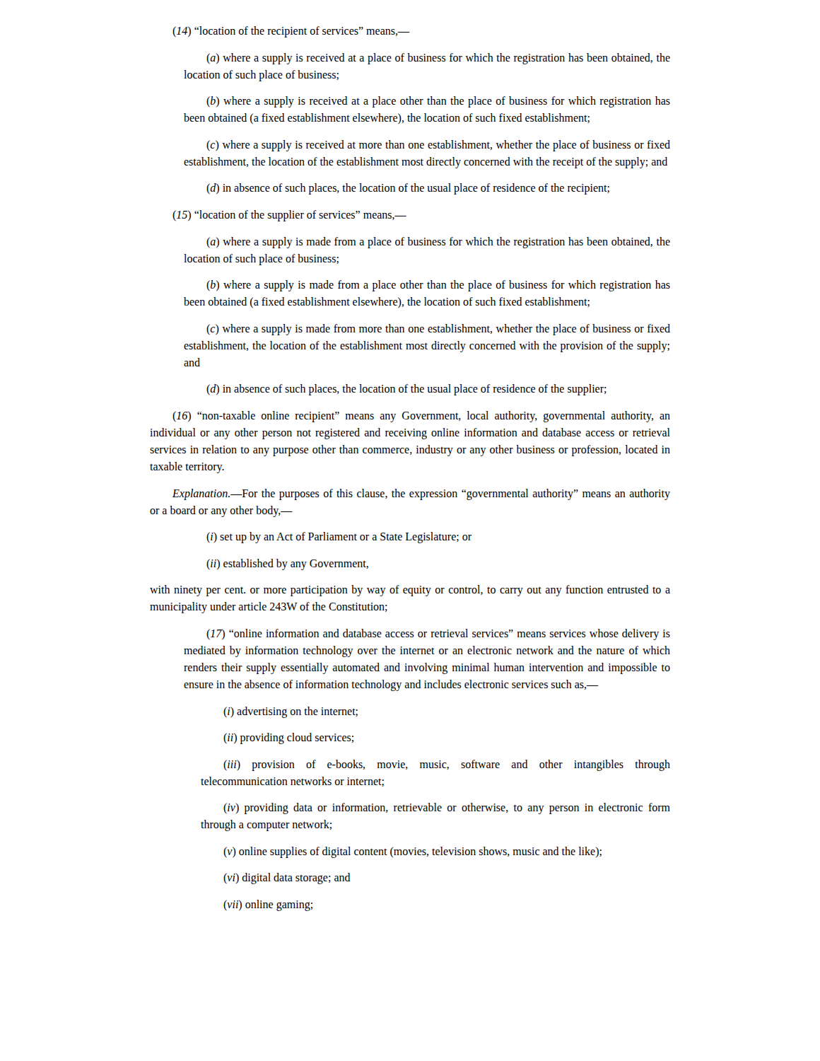(14) “location of the recipient of services” means,—
(a) where a supply is received at a place of business for which the registration has been obtained, the location of such place of business;
(b) where a supply is received at a place other than the place of business for which registration has been obtained (a fixed establishment elsewhere), the location of such fixed establishment;
(c) where a supply is received at more than one establishment, whether the place of business or fixed establishment, the location of the establishment most directly concerned with the receipt of the supply; and
(d) in absence of such places, the location of the usual place of residence of the recipient;
(15) “location of the supplier of services” means,—
(a) where a supply is made from a place of business for which the registration has been obtained, the location of such place of business;
(b) where a supply is made from a place other than the place of business for which registration has been obtained (a fixed establishment elsewhere), the location of such fixed establishment;
(c) where a supply is made from more than one establishment, whether the place of business or fixed establishment, the location of the establishment most directly concerned with the provision of the supply; and
(d) in absence of such places, the location of the usual place of residence of the supplier;
(16) “non-taxable online recipient” means any Government, local authority, governmental authority, an individual or any other person not registered and receiving online information and database access or retrieval services in relation to any purpose other than commerce, industry or any other business or profession, located in taxable territory.
Explanation.—For the purposes of this clause, the expression “governmental authority” means an authority or a board or any other body,—
(i) set up by an Act of Parliament or a State Legislature; or
(ii) established by any Government,
with ninety per cent. or more participation by way of equity or control, to carry out any function entrusted to a municipality under article 243W of the Constitution;
(17) “online information and database access or retrieval services” means services whose delivery is mediated by information technology over the internet or an electronic network and the nature of which renders their supply essentially automated and involving minimal human intervention and impossible to ensure in the absence of information technology and includes electronic services such as,—
(i) advertising on the internet;
(ii) providing cloud services;
(iii) provision of e-books, movie, music, software and other intangibles through telecommunication networks or internet;
(iv) providing data or information, retrievable or otherwise, to any person in electronic form through a computer network;
(v) online supplies of digital content (movies, television shows, music and the like);
(vi) digital data storage; and
(vii) online gaming;